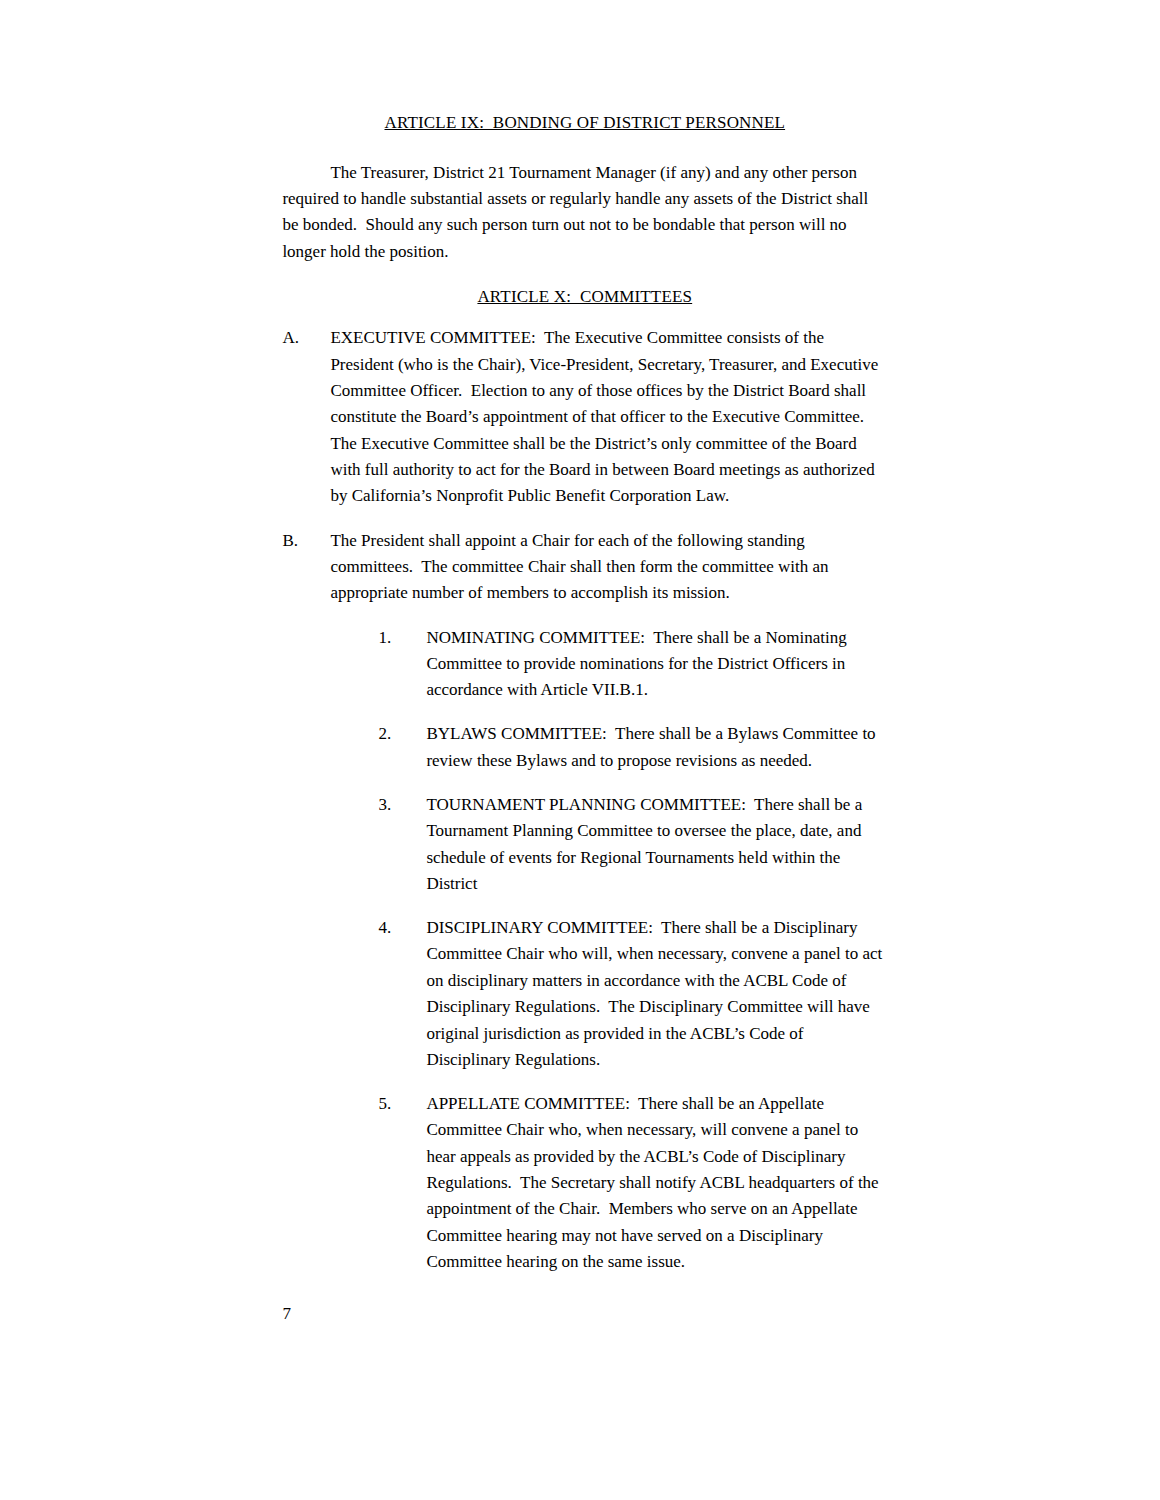ARTICLE IX: BONDING OF DISTRICT PERSONNEL
The Treasurer, District 21 Tournament Manager (if any) and any other person required to handle substantial assets or regularly handle any assets of the District shall be bonded. Should any such person turn out not to be bondable that person will no longer hold the position.
ARTICLE X: COMMITTEES
A.
EXECUTIVE COMMITTEE: The Executive Committee consists of the President (who is the Chair), Vice-President, Secretary, Treasurer, and Executive Committee Officer. Election to any of those offices by the District Board shall constitute the Board’s appointment of that officer to the Executive Committee. The Executive Committee shall be the District’s only committee of the Board with full authority to act for the Board in between Board meetings as authorized by California’s Nonprofit Public Benefit Corporation Law.
B.
The President shall appoint a Chair for each of the following standing committees. The committee Chair shall then form the committee with an appropriate number of members to accomplish its mission.
1.
NOMINATING COMMITTEE: There shall be a Nominating Committee to provide nominations for the District Officers in accordance with Article VII.B.1.
2.
BYLAWS COMMITTEE: There shall be a Bylaws Committee to review these Bylaws and to propose revisions as needed.
3.
TOURNAMENT PLANNING COMMITTEE: There shall be a Tournament Planning Committee to oversee the place, date, and schedule of events for Regional Tournaments held within the District
4.
DISCIPLINARY COMMITTEE: There shall be a Disciplinary Committee Chair who will, when necessary, convene a panel to act on disciplinary matters in accordance with the ACBL Code of Disciplinary Regulations. The Disciplinary Committee will have original jurisdiction as provided in the ACBL’s Code of Disciplinary Regulations.
5.
APPELLATE COMMITTEE: There shall be an Appellate Committee Chair who, when necessary, will convene a panel to hear appeals as provided by the ACBL’s Code of Disciplinary Regulations. The Secretary shall notify ACBL headquarters of the appointment of the Chair. Members who serve on an Appellate Committee hearing may not have served on a Disciplinary Committee hearing on the same issue.
7